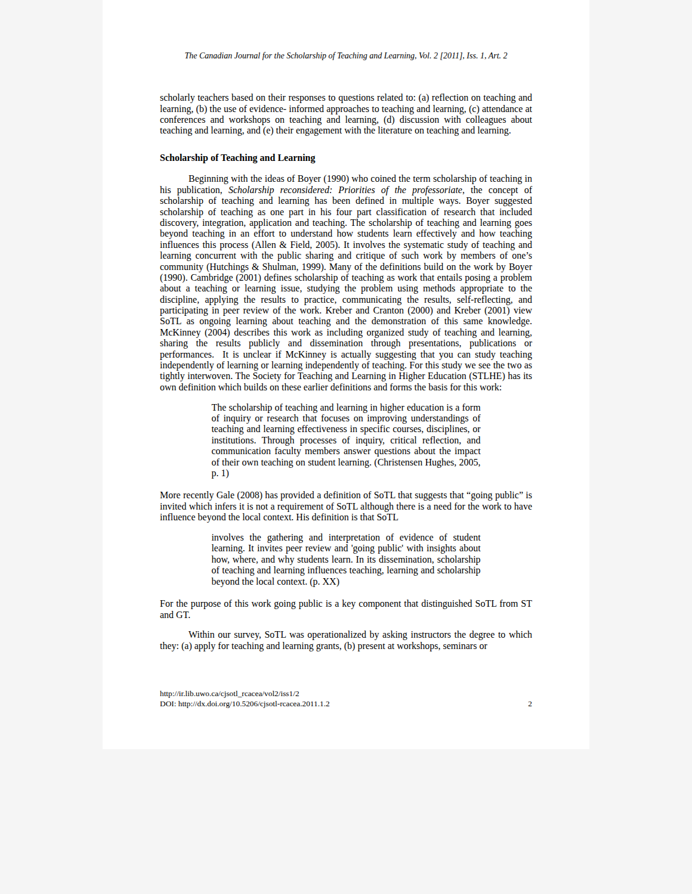The Canadian Journal for the Scholarship of Teaching and Learning, Vol. 2 [2011], Iss. 1, Art. 2
scholarly teachers based on their responses to questions related to: (a) reflection on teaching and learning, (b) the use of evidence- informed approaches to teaching and learning, (c) attendance at conferences and workshops on teaching and learning, (d) discussion with colleagues about teaching and learning, and (e) their engagement with the literature on teaching and learning.
Scholarship of Teaching and Learning
Beginning with the ideas of Boyer (1990) who coined the term scholarship of teaching in his publication, Scholarship reconsidered: Priorities of the professoriate, the concept of scholarship of teaching and learning has been defined in multiple ways. Boyer suggested scholarship of teaching as one part in his four part classification of research that included discovery, integration, application and teaching. The scholarship of teaching and learning goes beyond teaching in an effort to understand how students learn effectively and how teaching influences this process (Allen & Field, 2005). It involves the systematic study of teaching and learning concurrent with the public sharing and critique of such work by members of one’s community (Hutchings & Shulman, 1999). Many of the definitions build on the work by Boyer (1990). Cambridge (2001) defines scholarship of teaching as work that entails posing a problem about a teaching or learning issue, studying the problem using methods appropriate to the discipline, applying the results to practice, communicating the results, self-reflecting, and participating in peer review of the work. Kreber and Cranton (2000) and Kreber (2001) view SoTL as ongoing learning about teaching and the demonstration of this same knowledge. McKinney (2004) describes this work as including organized study of teaching and learning, sharing the results publicly and dissemination through presentations, publications or performances. It is unclear if McKinney is actually suggesting that you can study teaching independently of learning or learning independently of teaching. For this study we see the two as tightly interwoven. The Society for Teaching and Learning in Higher Education (STLHE) has its own definition which builds on these earlier definitions and forms the basis for this work:
The scholarship of teaching and learning in higher education is a form of inquiry or research that focuses on improving understandings of teaching and learning effectiveness in specific courses, disciplines, or institutions. Through processes of inquiry, critical reflection, and communication faculty members answer questions about the impact of their own teaching on student learning. (Christensen Hughes, 2005, p. 1)
More recently Gale (2008) has provided a definition of SoTL that suggests that “going public” is invited which infers it is not a requirement of SoTL although there is a need for the work to have influence beyond the local context. His definition is that SoTL
involves the gathering and interpretation of evidence of student learning. It invites peer review and 'going public' with insights about how, where, and why students learn. In its dissemination, scholarship of teaching and learning influences teaching, learning and scholarship beyond the local context. (p. XX)
For the purpose of this work going public is a key component that distinguished SoTL from ST and GT.
Within our survey, SoTL was operationalized by asking instructors the degree to which they: (a) apply for teaching and learning grants, (b) present at workshops, seminars or
http://ir.lib.uwo.ca/cjsotl_rcacea/vol2/iss1/2
DOI: http://dx.doi.org/10.5206/cjsotl-rcacea.2011.1.2
2